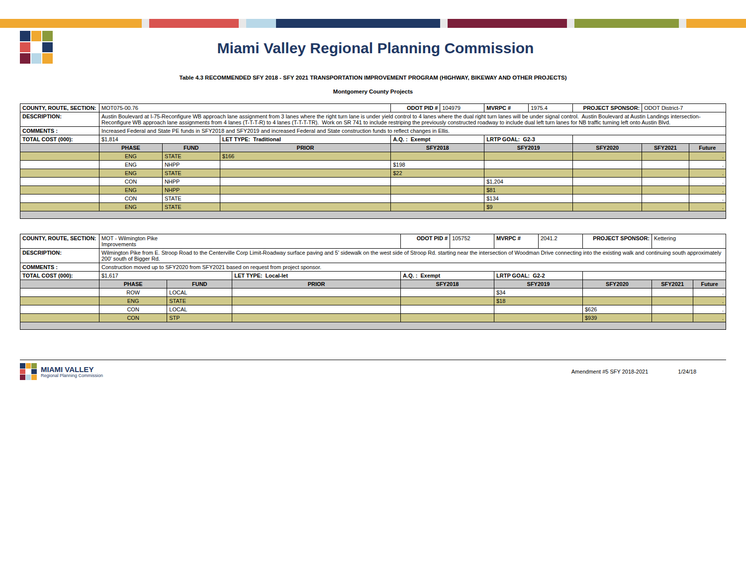Miami Valley Regional Planning Commission
Table 4.3 RECOMMENDED SFY 2018 - SFY 2021 TRANSPORTATION IMPROVEMENT PROGRAM (HIGHWAY, BIKEWAY AND OTHER PROJECTS)
Montgomery County Projects
| COUNTY, ROUTE, SECTION: | MOT075-00.76 | ODOT PID # | 104979 | MVRPC # | 1975.4 | PROJECT SPONSOR: | ODOT District-7 |
| DESCRIPTION: | Austin Boulevard at I-75-Reconfigure WB approach lane assignment from 3 lanes where the right turn lane is under yield control to 4 lanes where the dual right turn lanes will be under signal control. Austin Boulevard at Austin Landings intersection-Reconfigure WB approach lane assignments from 4 lanes (T-T-T-R) to 4 lanes (T-T-T-TR). Work on SR 741 to include restriping the previously constructed roadway to include dual left turn lanes for NB traffic turning left onto Austin Blvd. |
| COMMENTS : | Increased Federal and State PE funds in SFY2018 and SFY2019 and increased Federal and State construction funds to reflect changes in Ellis. |
| TOTAL COST (000): | $1,814 | LET TYPE: Traditional | A.Q. : Exempt | LRTP GOAL: G2-3 | |
| | PHASE | FUND | PRIOR | SFY2018 | SFY2019 | SFY2020 | SFY2021 | Future |
| | ENG | STATE | $166 | | | | | . |
| | ENG | NHPP | | $198 | | | | . |
| | ENG | STATE | | $22 | | | | . |
| | CON | NHPP | | | $1,204 | | | . |
| | ENG | NHPP | | | $81 | | | . |
| | CON | STATE | | | $134 | | | . |
| | ENG | STATE | | | $9 | | | . |
| COUNTY, ROUTE, SECTION: | MOT - Wilmington Pike Improvements | ODOT PID # | 105752 | MVRPC # | 2041.2 | PROJECT SPONSOR: | Kettering |
| DESCRIPTION: | Wilmington Pike from E. Stroop Road to the Centerville Corp Limit-Roadway surface paving and 5' sidewalk on the west side of Stroop Rd. starting near the intersection of Woodman Drive connecting into the existing walk and continuing south approximately 200' south of Bigger Rd. |
| COMMENTS : | Construction moved up to SFY2020 from SFY2021 based on request from project sponsor. |
| TOTAL COST (000): | $1,617 | LET TYPE: Local-let | A.Q. : Exempt | LRTP GOAL: G2-2 | |
| | PHASE | FUND | PRIOR | SFY2018 | SFY2019 | SFY2020 | SFY2021 | Future |
| | ROW | LOCAL | | | $34 | | | . |
| | ENG | STATE | | | $18 | | | . |
| | CON | LOCAL | | | | $626 | | . |
| | CON | STP | | | | $939 | | . |
MIAMI VALLEY
Regional Planning Commission
Amendment #5 SFY 2018-2021
1/24/18